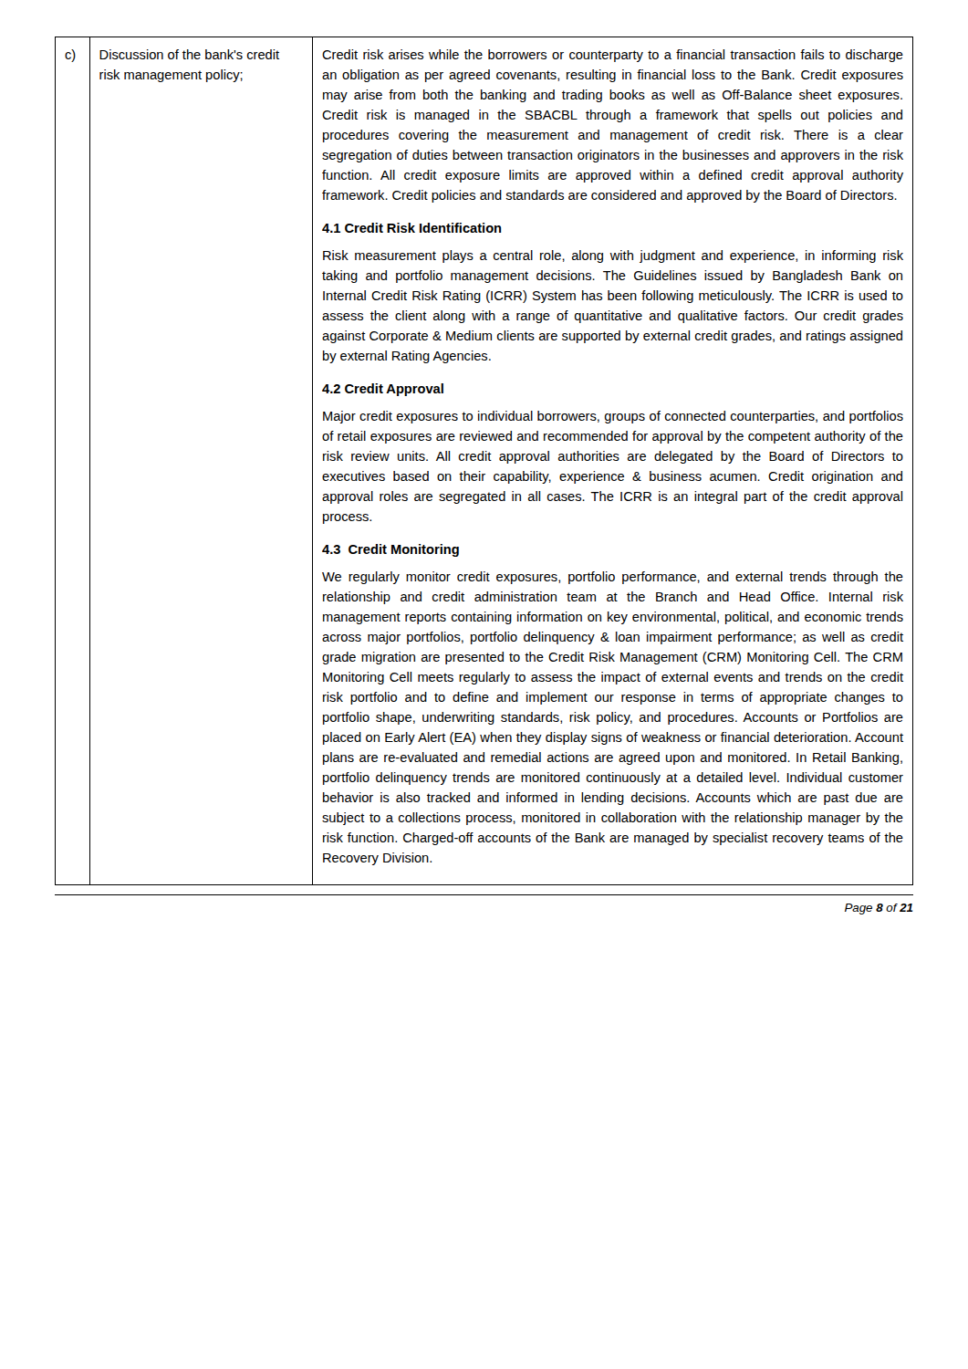| c) | Discussion of the bank's credit risk management policy; | Credit risk arises while the borrowers or counterparty to a financial transaction fails to discharge an obligation as per agreed covenants, resulting in financial loss to the Bank. Credit exposures may arise from both the banking and trading books as well as Off-Balance sheet exposures. Credit risk is managed in the SBACBL through a framework that spells out policies and procedures covering the measurement and management of credit risk. There is a clear segregation of duties between transaction originators in the businesses and approvers in the risk function. All credit exposure limits are approved within a defined credit approval authority framework. Credit policies and standards are considered and approved by the Board of Directors. 4.1 Credit Risk Identification Risk measurement plays a central role, along with judgment and experience, in informing risk taking and portfolio management decisions. The Guidelines issued by Bangladesh Bank on Internal Credit Risk Rating (ICRR) System has been following meticulously. The ICRR is used to assess the client along with a range of quantitative and qualitative factors. Our credit grades against Corporate & Medium clients are supported by external credit grades, and ratings assigned by external Rating Agencies. 4.2 Credit Approval Major credit exposures to individual borrowers, groups of connected counterparties, and portfolios of retail exposures are reviewed and recommended for approval by the competent authority of the risk review units. All credit approval authorities are delegated by the Board of Directors to executives based on their capability, experience & business acumen. Credit origination and approval roles are segregated in all cases. The ICRR is an integral part of the credit approval process. 4.3 Credit Monitoring We regularly monitor credit exposures, portfolio performance, and external trends through the relationship and credit administration team at the Branch and Head Office. Internal risk management reports containing information on key environmental, political, and economic trends across major portfolios, portfolio delinquency & loan impairment performance; as well as credit grade migration are presented to the Credit Risk Management (CRM) Monitoring Cell. The CRM Monitoring Cell meets regularly to assess the impact of external events and trends on the credit risk portfolio and to define and implement our response in terms of appropriate changes to portfolio shape, underwriting standards, risk policy, and procedures. Accounts or Portfolios are placed on Early Alert (EA) when they display signs of weakness or financial deterioration. Account plans are re-evaluated and remedial actions are agreed upon and monitored. In Retail Banking, portfolio delinquency trends are monitored continuously at a detailed level. Individual customer behavior is also tracked and informed in lending decisions. Accounts which are past due are subject to a collections process, monitored in collaboration with the relationship manager by the risk function. Charged-off accounts of the Bank are managed by specialist recovery teams of the Recovery Division. |
Page 8 of 21